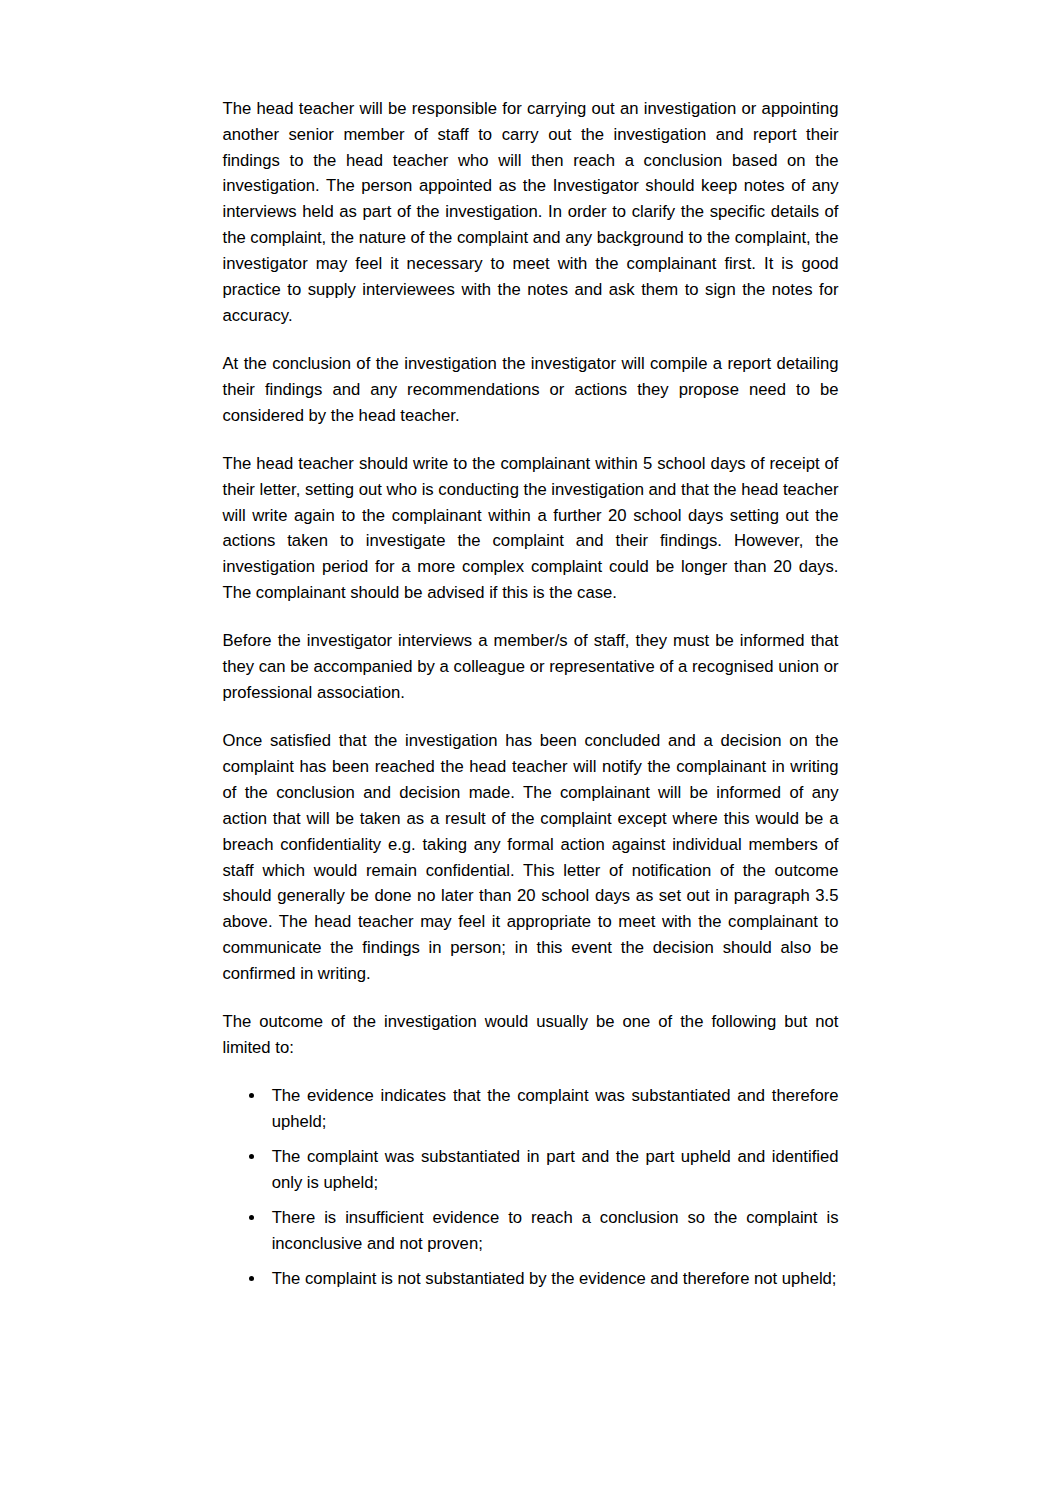The head teacher will be responsible for carrying out an investigation or appointing another senior member of staff to carry out the investigation and report their findings to the head teacher who will then reach a conclusion based on the investigation. The person appointed as the Investigator should keep notes of any interviews held as part of the investigation. In order to clarify the specific details of the complaint, the nature of the complaint and any background to the complaint, the investigator may feel it necessary to meet with the complainant first. It is good practice to supply interviewees with the notes and ask them to sign the notes for accuracy.
At the conclusion of the investigation the investigator will compile a report detailing their findings and any recommendations or actions they propose need to be considered by the head teacher.
The head teacher should write to the complainant within 5 school days of receipt of their letter, setting out who is conducting the investigation and that the head teacher will write again to the complainant within a further 20 school days setting out the actions taken to investigate the complaint and their findings. However, the investigation period for a more complex complaint could be longer than 20 days. The complainant should be advised if this is the case.
Before the investigator interviews a member/s of staff, they must be informed that they can be accompanied by a colleague or representative of a recognised union or professional association.
Once satisfied that the investigation has been concluded and a decision on the complaint has been reached the head teacher will notify the complainant in writing of the conclusion and decision made. The complainant will be informed of any action that will be taken as a result of the complaint except where this would be a breach confidentiality e.g. taking any formal action against individual members of staff which would remain confidential. This letter of notification of the outcome should generally be done no later than 20 school days as set out in paragraph 3.5 above. The head teacher may feel it appropriate to meet with the complainant to communicate the findings in person; in this event the decision should also be confirmed in writing.
The outcome of the investigation would usually be one of the following but not limited to:
The evidence indicates that the complaint was substantiated and therefore upheld;
The complaint was substantiated in part and the part upheld and identified only is upheld;
There is insufficient evidence to reach a conclusion so the complaint is inconclusive and not proven;
The complaint is not substantiated by the evidence and therefore not upheld;